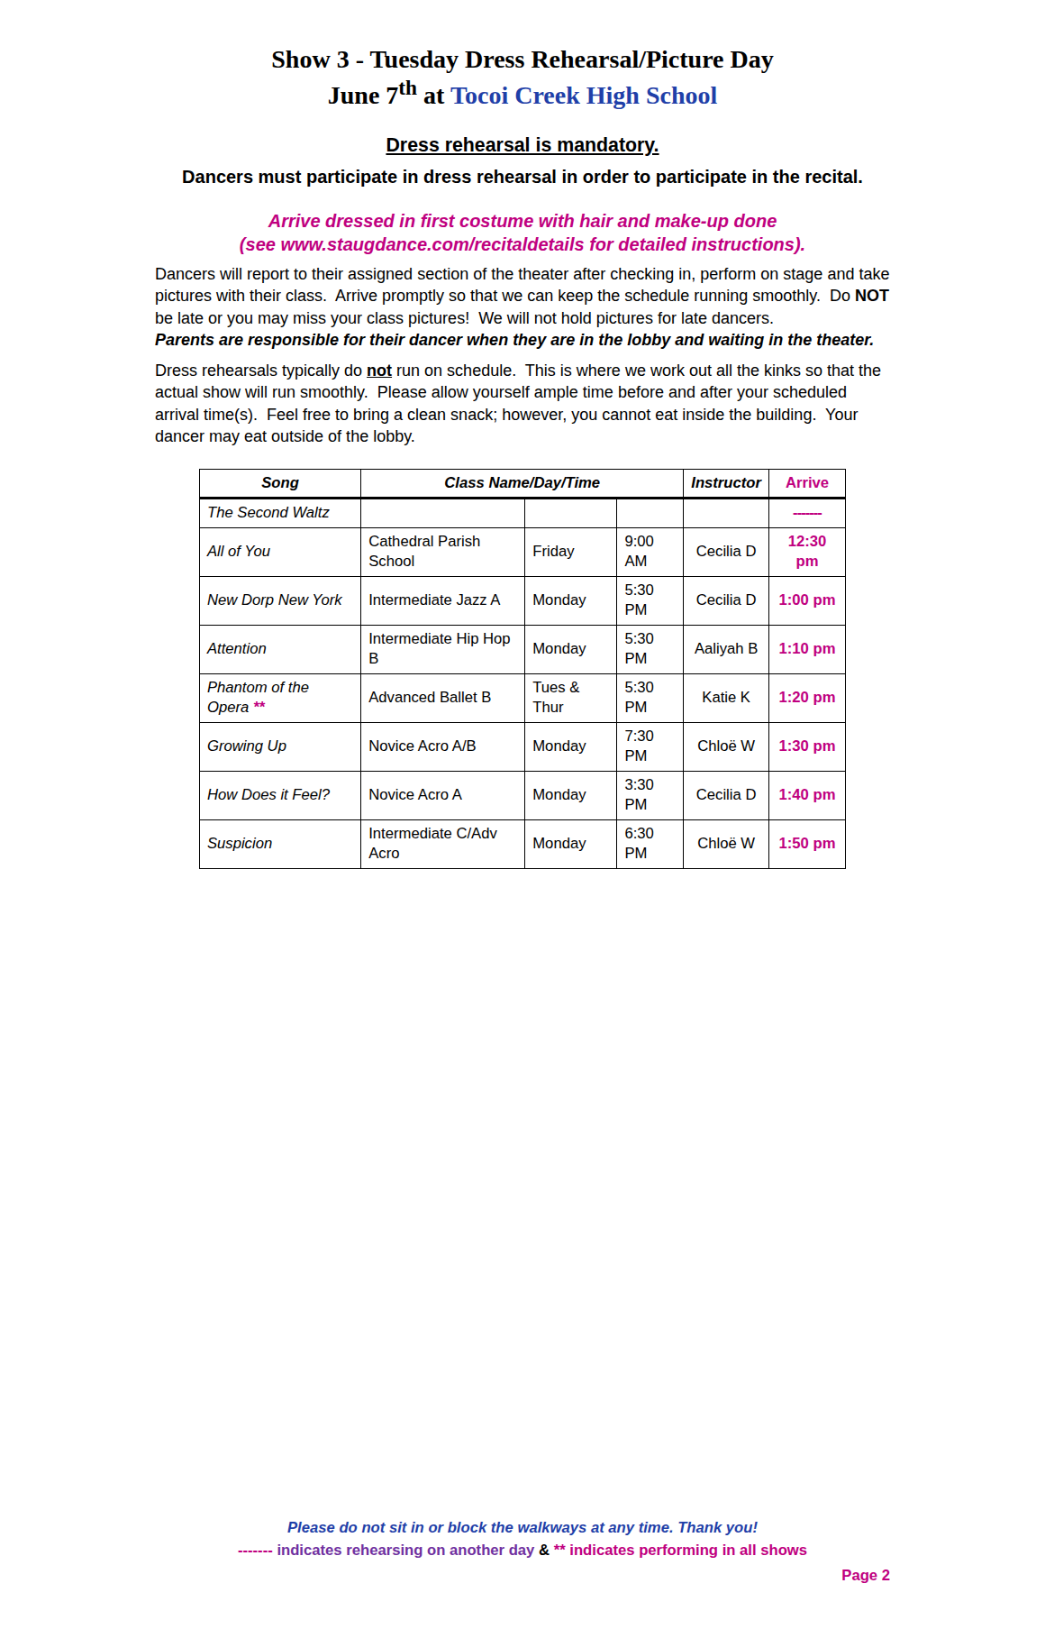Show 3 - Tuesday Dress Rehearsal/Picture Day
June 7th at Tocoi Creek High School
Dress rehearsal is mandatory.
Dancers must participate in dress rehearsal in order to participate in the recital.
Arrive dressed in first costume with hair and make-up done
(see www.staugdance.com/recitaldetails for detailed instructions).
Dancers will report to their assigned section of the theater after checking in, perform on stage and take pictures with their class. Arrive promptly so that we can keep the schedule running smoothly. Do NOT be late or you may miss your class pictures! We will not hold pictures for late dancers.
Parents are responsible for their dancer when they are in the lobby and waiting in the theater.
Dress rehearsals typically do not run on schedule. This is where we work out all the kinks so that the actual show will run smoothly. Please allow yourself ample time before and after your scheduled arrival time(s). Feel free to bring a clean snack; however, you cannot eat inside the building. Your dancer may eat outside of the lobby.
Show 3 rehearsal schedule
| Song | Class Name/Day/Time | Instructor | Arrive |
| --- | --- | --- | --- |
| The Second Waltz | | | | | ------- |
| All of You | Cathedral Parish School | Friday | 9:00 AM | Cecilia D | 12:30 pm |
| New Dorp New York | Intermediate Jazz A | Monday | 5:30 PM | Cecilia D | 1:00 pm |
| Attention | Intermediate Hip Hop B | Monday | 5:30 PM | Aaliyah B | 1:10 pm |
| Phantom of the Opera ** | Advanced Ballet B | Tues & Thur | 5:30 PM | Katie K | 1:20 pm |
| Growing Up | Novice Acro A/B | Monday | 7:30 PM | Chloë W | 1:30 pm |
| How Does it Feel? | Novice Acro A | Monday | 3:30 PM | Cecilia D | 1:40 pm |
| Suspicion | Intermediate C/Adv Acro | Monday | 6:30 PM | Chloë W | 1:50 pm |
Please do not sit in or block the walkways at any time. Thank you!
------- indicates rehearsing on another day & ** indicates performing in all shows
Page 2